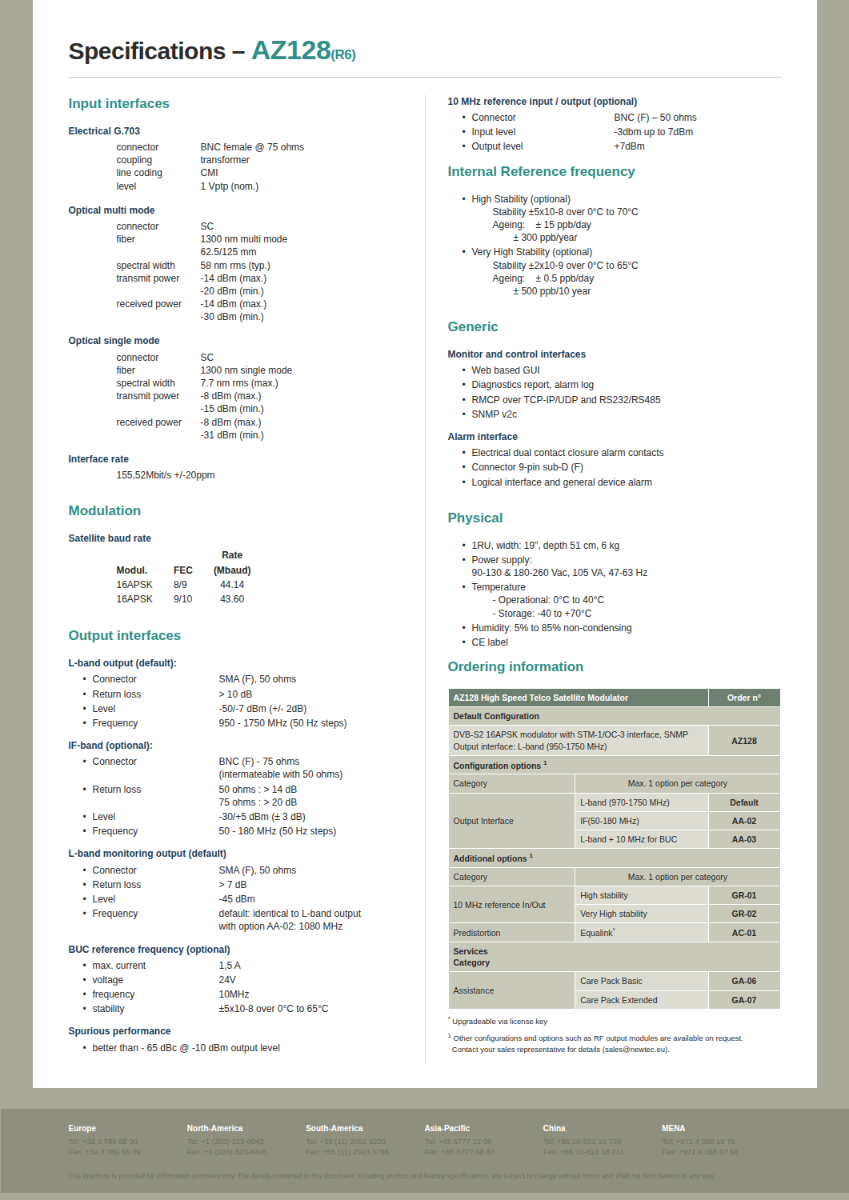Specifications – AZ128(R6)
Input interfaces
Electrical G.703
connector
BNC female @ 75 ohms
coupling
transformer
line coding
CMI
level
1 Vptp (nom.)
Optical multi mode
connector
SC
fiber
1300 nm multi mode
62.5/125 mm
spectral width
58 nm rms (typ.)
transmit power
-14 dBm (max.)
-20 dBm (min.)
received power
-14 dBm (max.)
-30 dBm (min.)
Optical single mode
connector
SC
fiber
1300 nm single mode
spectral width
7.7 nm rms (max.)
transmit power
-8 dBm (max.)
-15 dBm (min.)
received power
-8 dBm (max.)
-31 dBm (min.)
Interface rate
155,52Mbit/s +/-20ppm
Modulation
Satellite baud rate
| | | Rate |
| --- | --- | --- |
| Modul. | FEC | (Mbaud) |
| 16APSK | 8/9 | 44.14 |
| 16APSK | 9/10 | 43.60 |
Output interfaces
L-band output (default):
Connector SMA (F), 50 ohms
Return loss> 10 dB
Level-50/-7 dBm (+/- 2dB)
Frequency 950 - 1750 MHz (50 Hz steps)
IF-band (optional):
Connector BNC (F) - 75 ohms
(intermateable with 50 ohms)
Return loss 50 ohms : > 14 dB
75 ohms : > 20 dB
Level-30/+5 dBm (± 3 dB)
Frequency 50 - 180 MHz (50 Hz steps)
L-band monitoring output (default)
Connector SMA (F), 50 ohms
Return loss> 7 dB
Level-45 dBm
Frequency default: identical to L-band output
with option AA-02: 1080 MHz
BUC reference frequency (optional)
max. current 1,5 A
voltage 24V
frequency 10MHz
stability±5x10-8 over 0°C to 65°C
Spurious performance
better than - 65 dBc @ -10 dBm output level
10 MHz reference input / output (optional)
Connector BNC (F) – 50 ohms
Input level-3dbm up to 7dBm
Output level+7dBm
Internal Reference frequency
High Stability (optional)
Stability ±5x10-8 over 0°C to 70°C
Ageing: ± 15 ppb/day
± 300 ppb/year
Very High Stability (optional)
Stability ±2x10-9 over 0°C to 65°C
Ageing: ± 0.5 ppb/day
± 500 ppb/10 year
Generic
Monitor and control interfaces
Web based GUI
Diagnostics report, alarm log
RMCP over TCP-IP/UDP and RS232/RS485
SNMP v2c
Alarm interface
Electrical dual contact closure alarm contacts
Connector 9-pin sub-D (F)
Logical interface and general device alarm
Physical
1RU, width: 19”, depth 51 cm, 6 kg
Power supply:
90-130 & 180-260 Vac, 105 VA, 47-63 Hz
Temperature
- Operational: 0°C to 40°C
- Storage: -40 to +70°C
Humidity: 5% to 85% non-condensing
CE label
Ordering information
| AZ128 High Speed Telco Satellite Modulator | Order n° |
| --- | --- |
| Default Configuration |
| DVB-S2 16APSK modulator with STM-1/OC-3 interface, SNMP Output interface: L-band (950-1750 MHz) | AZ128 |
| Configuration options 1 |
| Category | Max. 1 option per category |
| Output Interface | L-band (970-1750 MHz) | Default |
| IF(50-180 MHz) | AA-02 |
| L-band + 10 MHz for BUC | AA-03 |
| Additional options 1 |
| Category | Max. 1 option per category |
| 10 MHz reference In/Out | High stability | GR-01 |
| Very High stability | GR-02 |
| Predistortion | Equalink * | AC-01 |
| Services Category |
| Assistance | Care Pack Basic | GA-06 |
| Care Pack Extended | GA-07 |
* Upgradeable via license key
1 Other configurations and options such as RF output modules are available on request.
Contact your sales representative for details (sales@newtec.eu).
Europe Tel: +32 3 780 65 00 Fax: +32 3 780 65 49
North-America Tel: +1 (203) 323-0042 Fax: +1 (203) 323-8406
South-America Tel: +55 (11) 2092 6220 Fax: +55 (11) 2093 3756
Asia-Pacific Tel: +65 6777 22 08 Fax: +65 6777 08 87
China Tel: +86 10-823 18 730 Fax: +86 10-823 18 731
MENA Tel: +971 4 390 18 78 Fax: +971 4 368 67 68
This brochure is provided for information purposes only. The details contained in this document, including product and feature specifications, are subject to change without notice and shall not bind Newtec in any way.